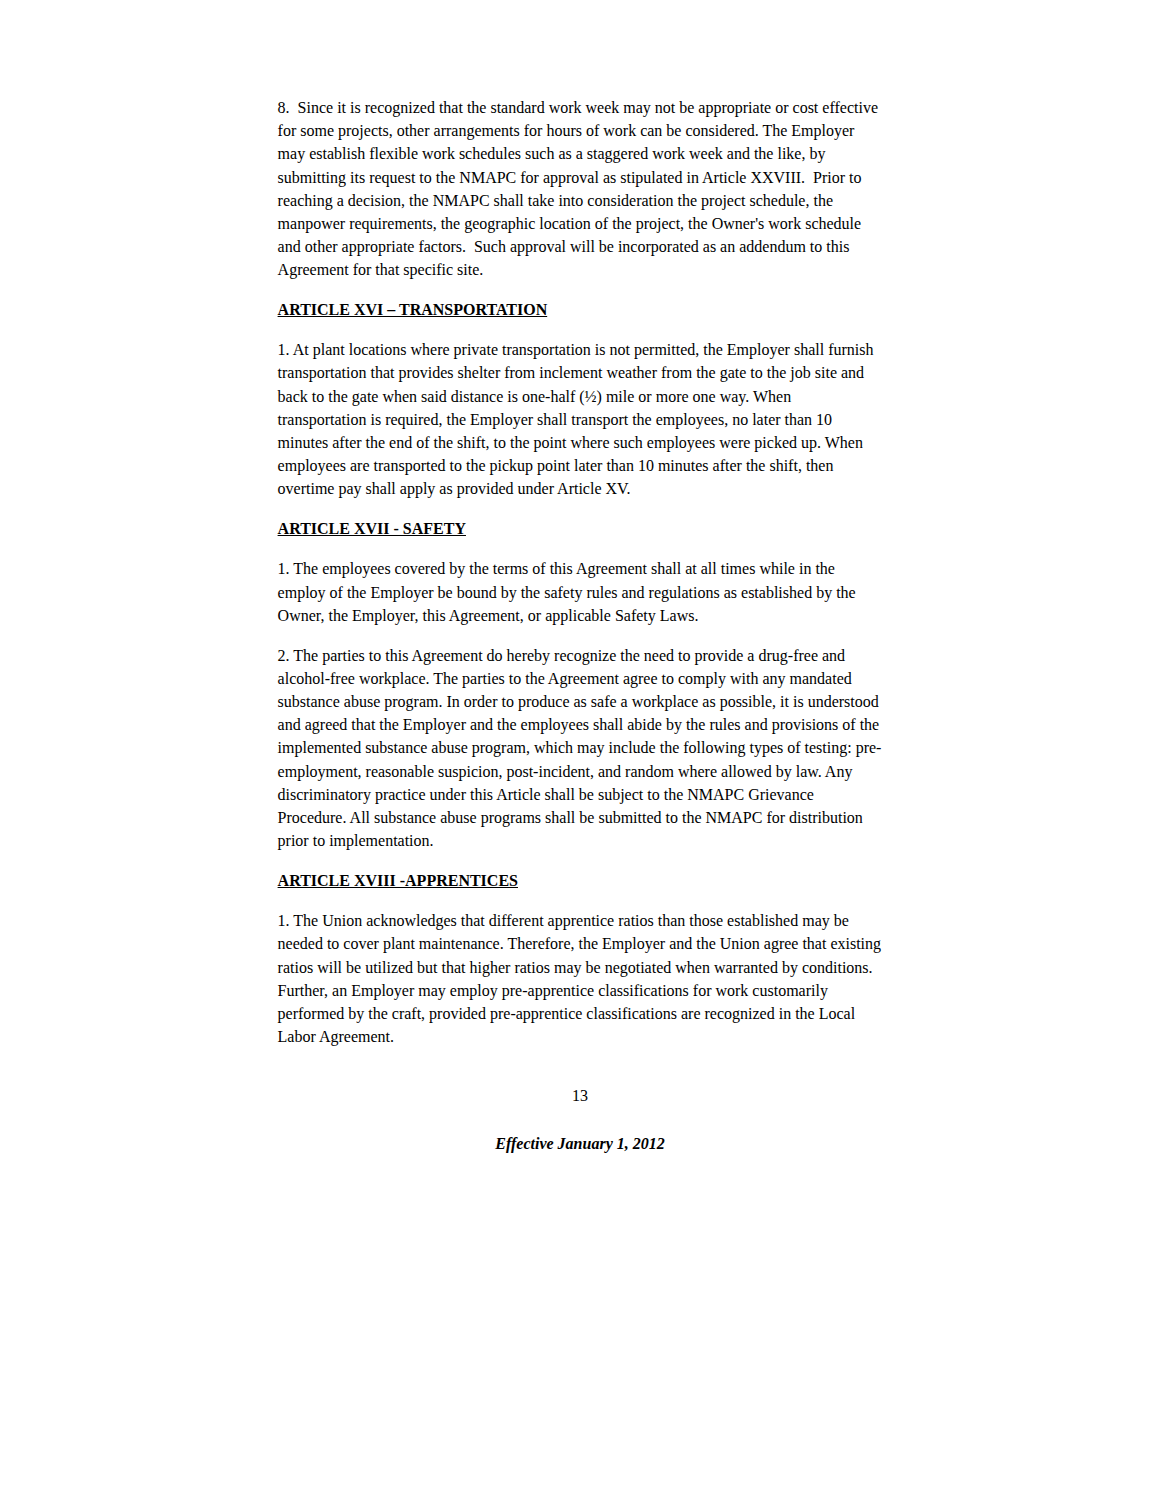8. Since it is recognized that the standard work week may not be appropriate or cost effective for some projects, other arrangements for hours of work can be considered. The Employer may establish flexible work schedules such as a staggered work week and the like, by submitting its request to the NMAPC for approval as stipulated in Article XXVIII. Prior to reaching a decision, the NMAPC shall take into consideration the project schedule, the manpower requirements, the geographic location of the project, the Owner's work schedule and other appropriate factors. Such approval will be incorporated as an addendum to this Agreement for that specific site.
Article XVI – Transportation
1. At plant locations where private transportation is not permitted, the Employer shall furnish transportation that provides shelter from inclement weather from the gate to the job site and back to the gate when said distance is one-half (½) mile or more one way. When transportation is required, the Employer shall transport the employees, no later than 10 minutes after the end of the shift, to the point where such employees were picked up. When employees are transported to the pickup point later than 10 minutes after the shift, then overtime pay shall apply as provided under Article XV.
Article XVII - Safety
1. The employees covered by the terms of this Agreement shall at all times while in the employ of the Employer be bound by the safety rules and regulations as established by the Owner, the Employer, this Agreement, or applicable Safety Laws.
2. The parties to this Agreement do hereby recognize the need to provide a drug-free and alcohol-free workplace. The parties to the Agreement agree to comply with any mandated substance abuse program. In order to produce as safe a workplace as possible, it is understood and agreed that the Employer and the employees shall abide by the rules and provisions of the implemented substance abuse program, which may include the following types of testing: pre-employment, reasonable suspicion, post-incident, and random where allowed by law. Any discriminatory practice under this Article shall be subject to the NMAPC Grievance Procedure. All substance abuse programs shall be submitted to the NMAPC for distribution prior to implementation.
Article XVIII -Apprentices
1. The Union acknowledges that different apprentice ratios than those established may be needed to cover plant maintenance. Therefore, the Employer and the Union agree that existing ratios will be utilized but that higher ratios may be negotiated when warranted by conditions. Further, an Employer may employ pre-apprentice classifications for work customarily performed by the craft, provided pre-apprentice classifications are recognized in the Local Labor Agreement.
13
Effective January 1, 2012